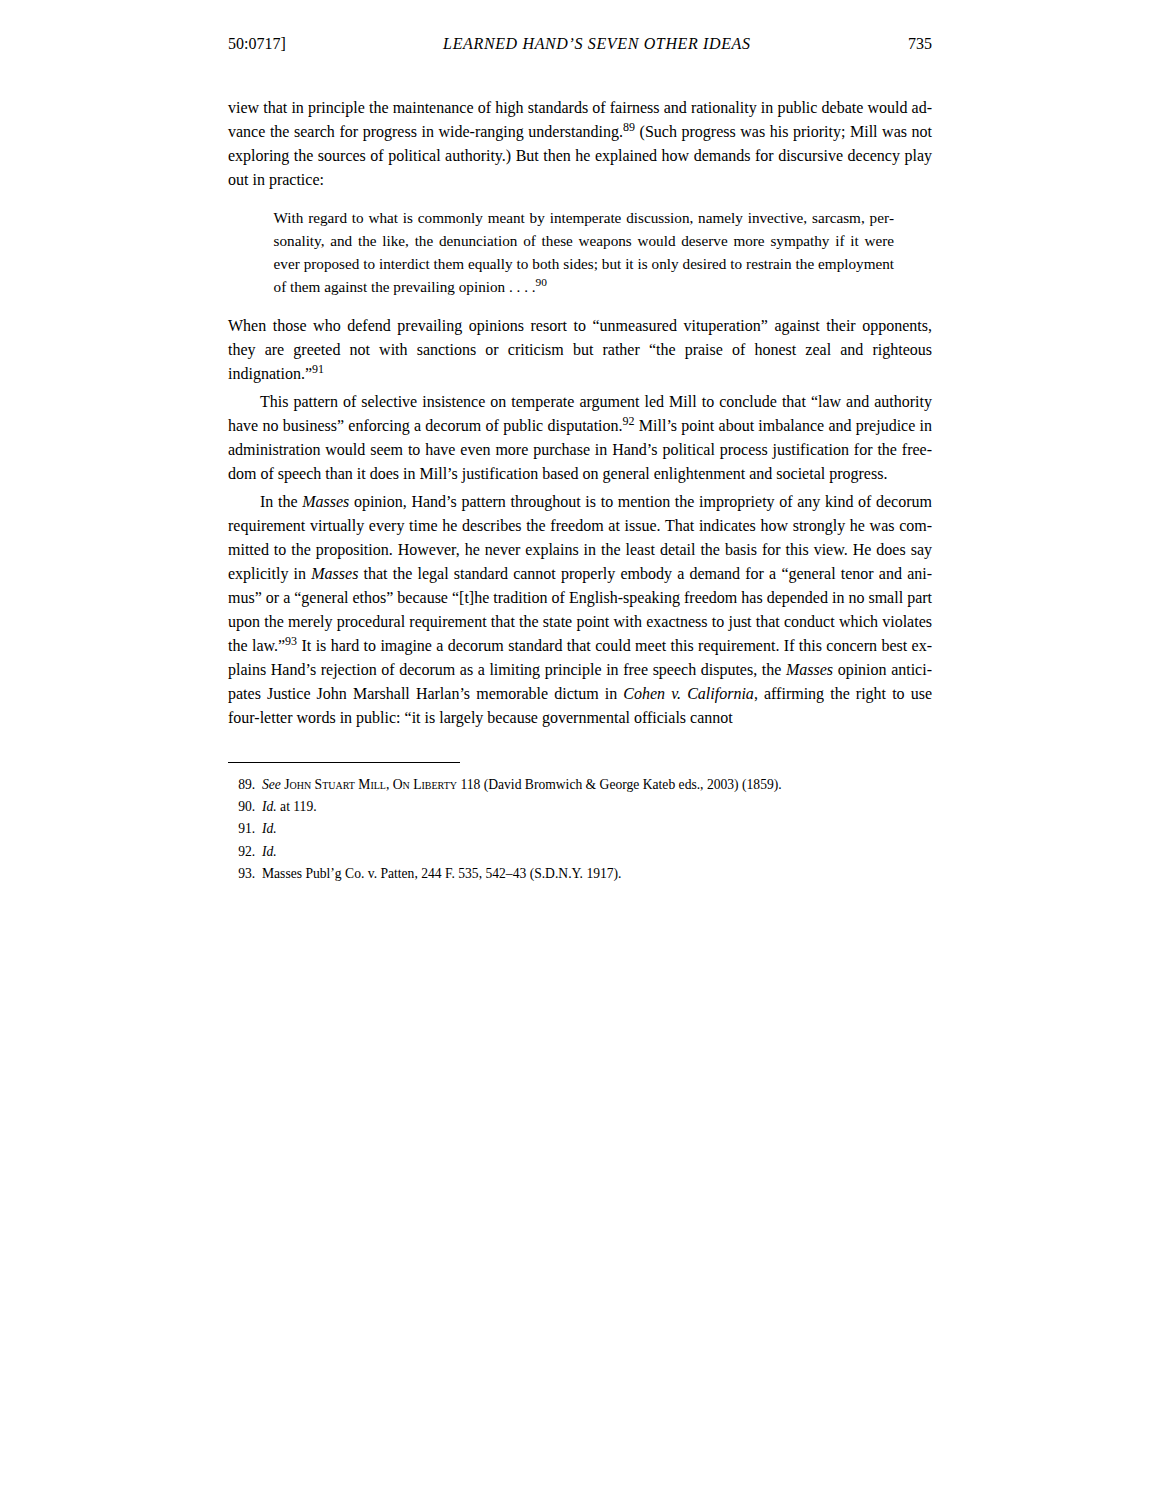50:0717] LEARNED HAND’S SEVEN OTHER IDEAS 735
view that in principle the maintenance of high standards of fairness and rationality in public debate would advance the search for progress in wide-ranging understanding.89 (Such progress was his priority; Mill was not exploring the sources of political authority.) But then he explained how demands for discursive decency play out in practice:
With regard to what is commonly meant by intemperate discussion, namely invective, sarcasm, personality, and the like, the denunciation of these weapons would deserve more sympathy if it were ever proposed to interdict them equally to both sides; but it is only desired to restrain the employment of them against the prevailing opinion . . . .90
When those who defend prevailing opinions resort to “unmeasured vituperation” against their opponents, they are greeted not with sanctions or criticism but rather “the praise of honest zeal and righteous indignation.”91
This pattern of selective insistence on temperate argument led Mill to conclude that “law and authority have no business” enforcing a decorum of public disputation.92 Mill’s point about imbalance and prejudice in administration would seem to have even more purchase in Hand’s political process justification for the freedom of speech than it does in Mill’s justification based on general enlightenment and societal progress.
In the Masses opinion, Hand’s pattern throughout is to mention the impropriety of any kind of decorum requirement virtually every time he describes the freedom at issue. That indicates how strongly he was committed to the proposition. However, he never explains in the least detail the basis for this view. He does say explicitly in Masses that the legal standard cannot properly embody a demand for a “general tenor and animus” or a “general ethos” because “[t]he tradition of English-speaking freedom has depended in no small part upon the merely procedural requirement that the state point with exactness to just that conduct which violates the law.”93 It is hard to imagine a decorum standard that could meet this requirement. If this concern best explains Hand’s rejection of decorum as a limiting principle in free speech disputes, the Masses opinion anticipates Justice John Marshall Harlan’s memorable dictum in Cohen v. California, affirming the right to use four-letter words in public: “it is largely because governmental officials cannot
89. See John Stuart Mill, On Liberty 118 (David Bromwich & George Kateb eds., 2003) (1859).
90. Id. at 119.
91. Id.
92. Id.
93. Masses Publ’g Co. v. Patten, 244 F. 535, 542–43 (S.D.N.Y. 1917).